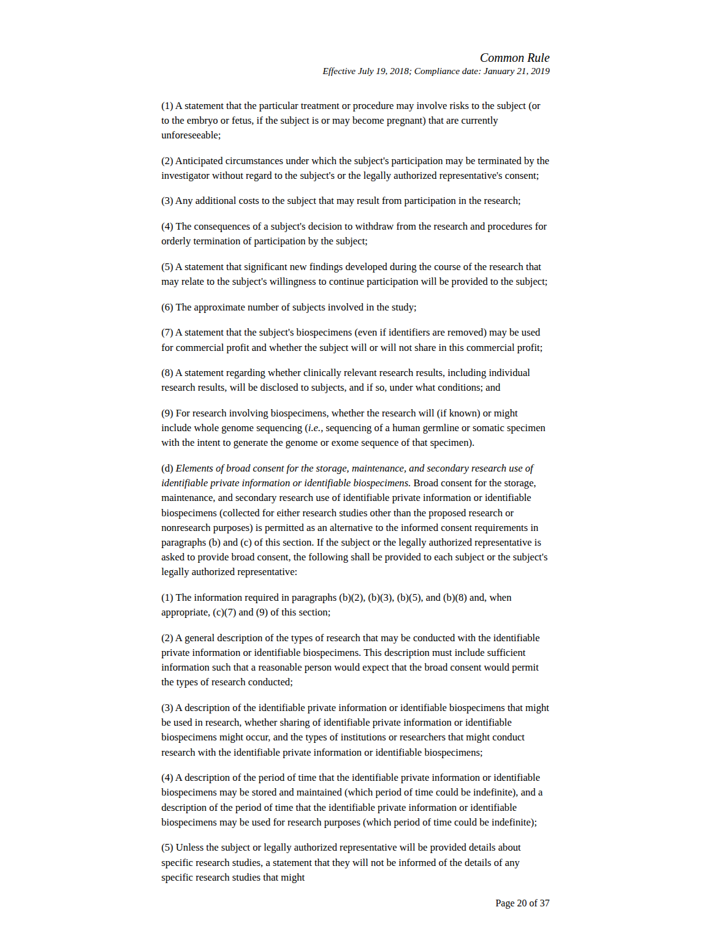Common Rule Effective July 19, 2018; Compliance date: January 21, 2019
(1) A statement that the particular treatment or procedure may involve risks to the subject (or to the embryo or fetus, if the subject is or may become pregnant) that are currently unforeseeable;
(2) Anticipated circumstances under which the subject's participation may be terminated by the investigator without regard to the subject's or the legally authorized representative's consent;
(3) Any additional costs to the subject that may result from participation in the research;
(4) The consequences of a subject's decision to withdraw from the research and procedures for orderly termination of participation by the subject;
(5) A statement that significant new findings developed during the course of the research that may relate to the subject's willingness to continue participation will be provided to the subject;
(6) The approximate number of subjects involved in the study;
(7) A statement that the subject's biospecimens (even if identifiers are removed) may be used for commercial profit and whether the subject will or will not share in this commercial profit;
(8) A statement regarding whether clinically relevant research results, including individual research results, will be disclosed to subjects, and if so, under what conditions; and
(9) For research involving biospecimens, whether the research will (if known) or might include whole genome sequencing (i.e., sequencing of a human germline or somatic specimen with the intent to generate the genome or exome sequence of that specimen).
(d) Elements of broad consent for the storage, maintenance, and secondary research use of identifiable private information or identifiable biospecimens. Broad consent for the storage, maintenance, and secondary research use of identifiable private information or identifiable biospecimens (collected for either research studies other than the proposed research or nonresearch purposes) is permitted as an alternative to the informed consent requirements in paragraphs (b) and (c) of this section. If the subject or the legally authorized representative is asked to provide broad consent, the following shall be provided to each subject or the subject's legally authorized representative:
(1) The information required in paragraphs (b)(2), (b)(3), (b)(5), and (b)(8) and, when appropriate, (c)(7) and (9) of this section;
(2) A general description of the types of research that may be conducted with the identifiable private information or identifiable biospecimens. This description must include sufficient information such that a reasonable person would expect that the broad consent would permit the types of research conducted;
(3) A description of the identifiable private information or identifiable biospecimens that might be used in research, whether sharing of identifiable private information or identifiable biospecimens might occur, and the types of institutions or researchers that might conduct research with the identifiable private information or identifiable biospecimens;
(4) A description of the period of time that the identifiable private information or identifiable biospecimens may be stored and maintained (which period of time could be indefinite), and a description of the period of time that the identifiable private information or identifiable biospecimens may be used for research purposes (which period of time could be indefinite);
(5) Unless the subject or legally authorized representative will be provided details about specific research studies, a statement that they will not be informed of the details of any specific research studies that might
Page 20 of 37